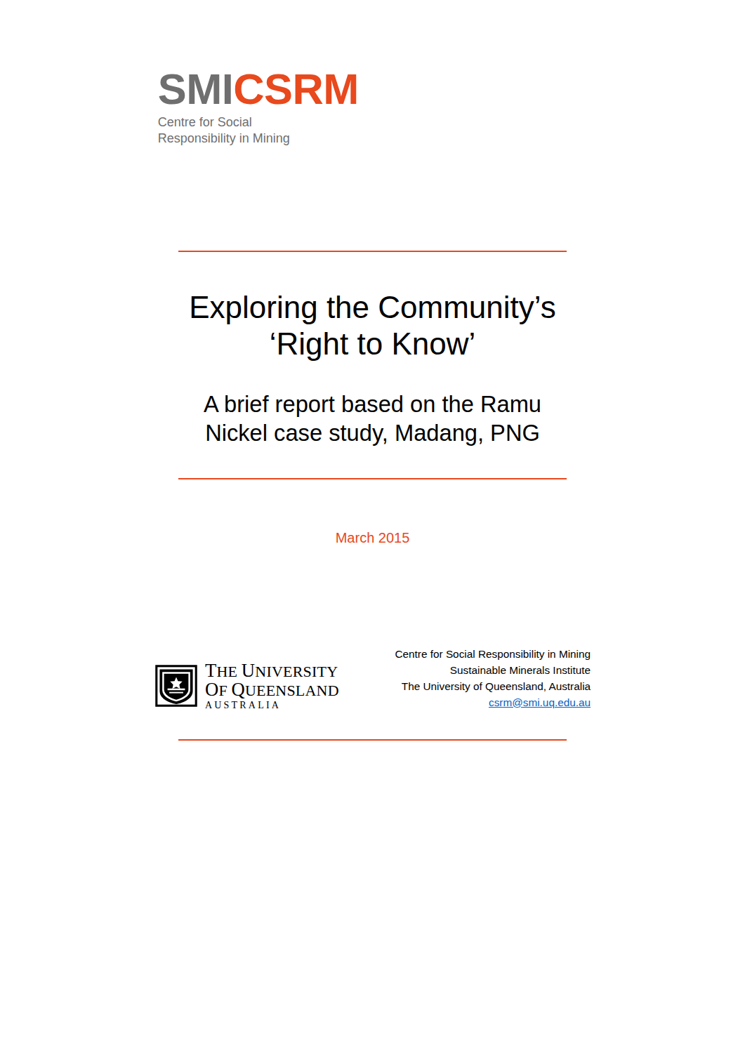SMI CSRM
Centre for Social
Responsibility in Mining
Exploring the Community’s
‘Right to Know’
A brief report based on the Ramu
Nickel case study, Madang, PNG
March 2015
THE UNIVERSITY
OF QUEENSLAND
AUSTRALIA
Centre for Social Responsibility in Mining
Sustainable Minerals Institute
The University of Queensland, Australia
csrm@smi.uq.edu.au